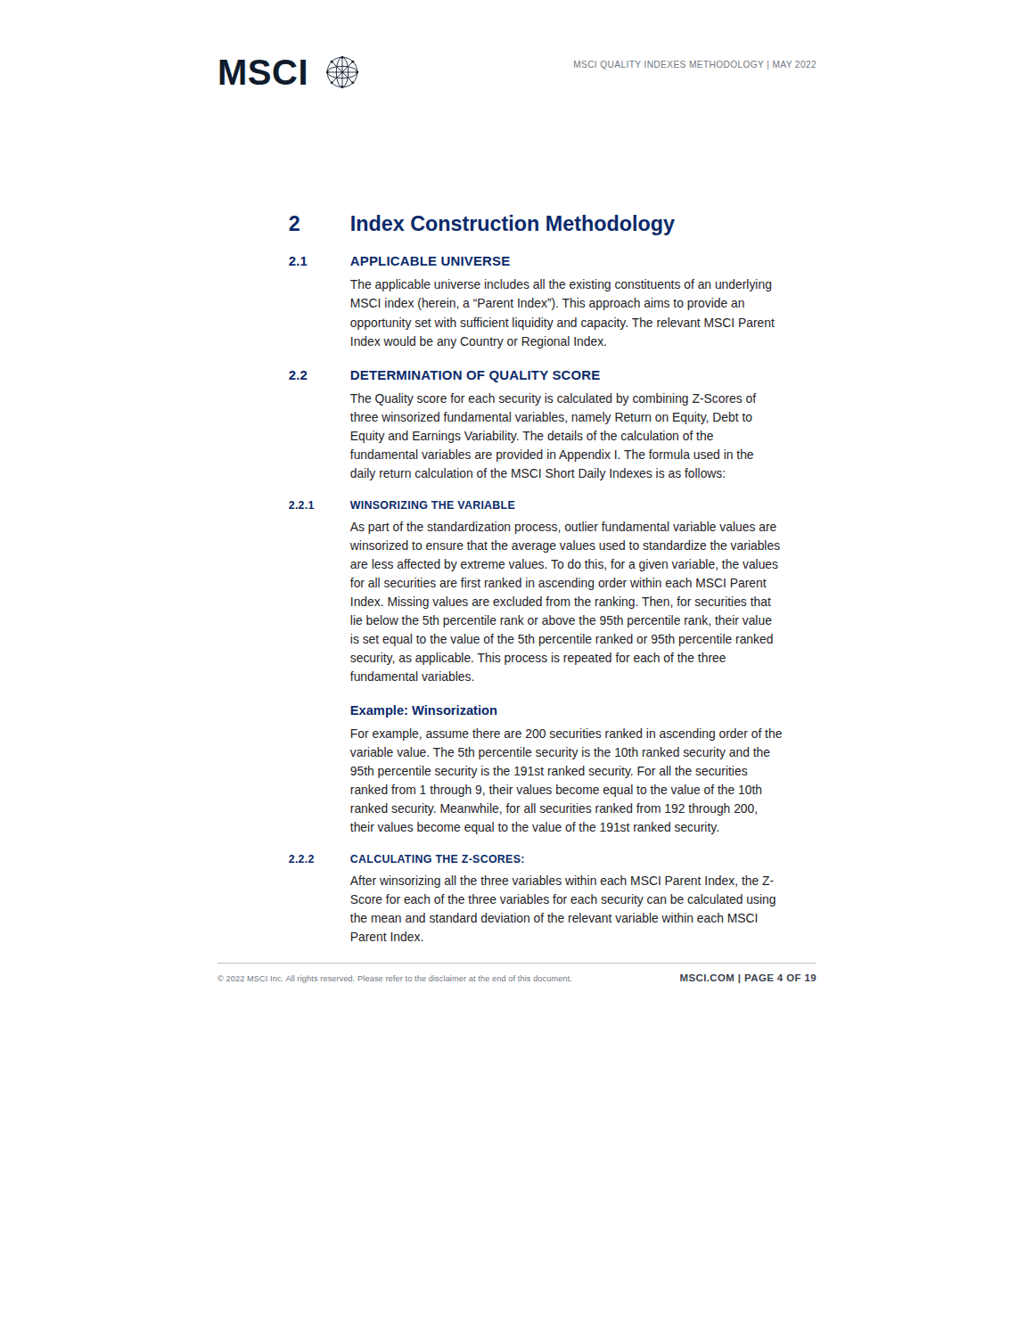MSCI
MSCI QUALITY INDEXES METHODOLOGY | May 2022
2 Index Construction Methodology
2.1 Applicable Universe
The applicable universe includes all the existing constituents of an underlying MSCI index (herein, a “Parent Index”). This approach aims to provide an opportunity set with sufficient liquidity and capacity. The relevant MSCI Parent Index would be any Country or Regional Index.
2.2 Determination of Quality Score
The Quality score for each security is calculated by combining Z-Scores of three winsorized fundamental variables, namely Return on Equity, Debt to Equity and Earnings Variability. The details of the calculation of the fundamental variables are provided in Appendix I. The formula used in the daily return calculation of the MSCI Short Daily Indexes is as follows:
2.2.1 Winsorizing the Variable
As part of the standardization process, outlier fundamental variable values are winsorized to ensure that the average values used to standardize the variables are less affected by extreme values. To do this, for a given variable, the values for all securities are first ranked in ascending order within each MSCI Parent Index. Missing values are excluded from the ranking. Then, for securities that lie below the 5th percentile rank or above the 95th percentile rank, their value is set equal to the value of the 5th percentile ranked or 95th percentile ranked security, as applicable. This process is repeated for each of the three fundamental variables.
Example: Winsorization
For example, assume there are 200 securities ranked in ascending order of the variable value. The 5th percentile security is the 10th ranked security and the 95th percentile security is the 191st ranked security. For all the securities ranked from 1 through 9, their values become equal to the value of the 10th ranked security. Meanwhile, for all securities ranked from 192 through 200, their values become equal to the value of the 191st ranked security.
2.2.2 Calculating the Z-Scores:
After winsorizing all the three variables within each MSCI Parent Index, the Z-Score for each of the three variables for each security can be calculated using the mean and standard deviation of the relevant variable within each MSCI Parent Index.
© 2022 MSCI Inc. All rights reserved. Please refer to the disclaimer at the end of this document.
MSCI.COM | PAGE 4 OF 19